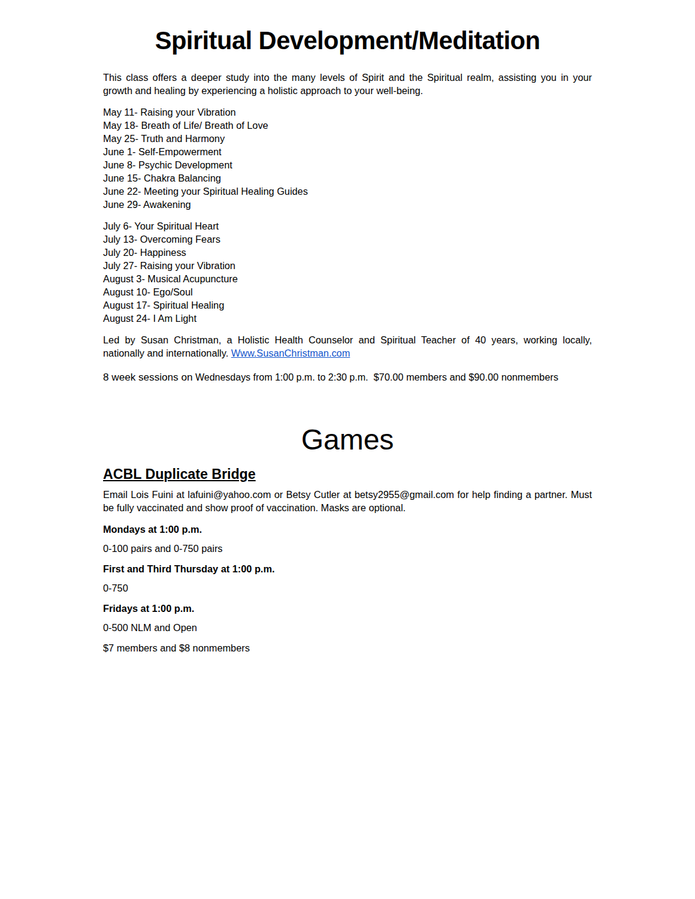Spiritual Development/Meditation
This class offers a deeper study into the many levels of Spirit and the Spiritual realm, assisting you in your growth and healing by experiencing a holistic approach to your well-being.
May 11- Raising your Vibration
May 18- Breath of Life/ Breath of Love
May 25- Truth and Harmony
June 1- Self-Empowerment
June 8- Psychic Development
June 15- Chakra Balancing
June 22- Meeting your Spiritual Healing Guides
June 29- Awakening
July 6- Your Spiritual Heart
July 13- Overcoming Fears
July 20- Happiness
July 27- Raising your Vibration
August 3- Musical Acupuncture
August 10- Ego/Soul
August 17- Spiritual Healing
August 24- I Am Light
Led by Susan Christman, a Holistic Health Counselor and Spiritual Teacher of 40 years, working locally, nationally and internationally. Www.SusanChristman.com
8 week sessions on Wednesdays from 1:00 p.m. to 2:30 p.m. $70.00 members and $90.00 nonmembers
Games
ACBL Duplicate Bridge
Email Lois Fuini at lafuini@yahoo.com or Betsy Cutler at betsy2955@gmail.com for help finding a partner. Must be fully vaccinated and show proof of vaccination. Masks are optional.
Mondays at 1:00 p.m.
0-100 pairs and 0-750 pairs
First and Third Thursday at 1:00 p.m.
0-750
Fridays at 1:00 p.m.
0-500 NLM and Open
$7 members and $8 nonmembers